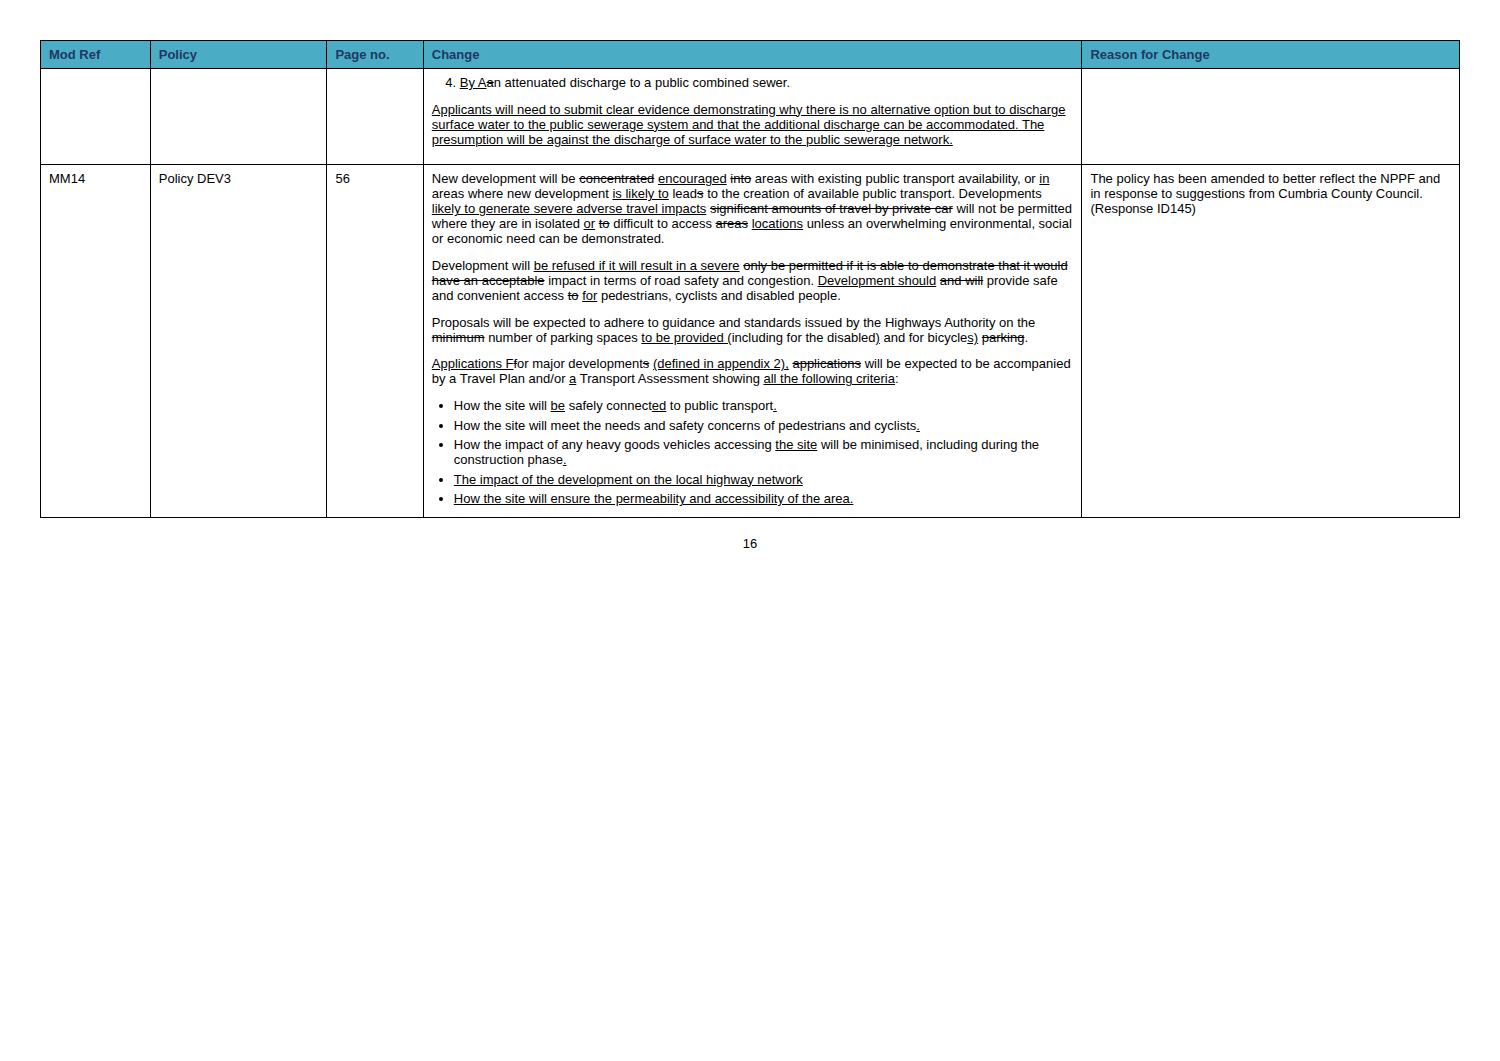| Mod Ref | Policy | Page no. | Change | Reason for Change |
| --- | --- | --- | --- | --- |
| | | | By A a n attenuated discharge to a public combined sewer. Applicants will need to submit clear evidence demonstrating why there is no alternative option but to discharge surface water to the public sewerage system and that the additional discharge can be accommodated. The presumption will be against the discharge of surface water to the public sewerage network. | |
| MM14 | Policy DEV3 | 56 | New development will be concentrated encouraged into areas with existing public transport availability, or in areas where new development is likely to lead s to the creation of available public transport. Developments likely to generate severe adverse travel impacts significant amounts of travel by private car will not be permitted where they are in isolated or to difficult to access areas locations unless an overwhelming environmental, social or economic need can be demonstrated. Development will be refused if it will result in a severe only be permitted if it is able to demonstrate that it would have an acceptable impact in terms of road safety and congestion. Development should and will provide safe and convenient access to for pedestrians, cyclists and disabled people. Proposals will be expected to adhere to guidance and standards issued by the Highways Authority on the minimum number of parking spaces to be provided ( including for the disabled ) and for bicycle s) parking . Applications F f or major development s (defined in appendix 2), applications will be expected to be accompanied by a Travel Plan and/or a Transport Assessment showing all the following criteria : How the site will be safely connect ed to public transport . How the site will meet the needs and safety concerns of pedestrians and cyclists . How the impact of any heavy goods vehicles accessing the site will be minimised, including during the construction phase . The impact of the development on the local highway network How the site will ensure the permeability and accessibility of the area. | The policy has been amended to better reflect the NPPF and in response to suggestions from Cumbria County Council. (Response ID145) |
16